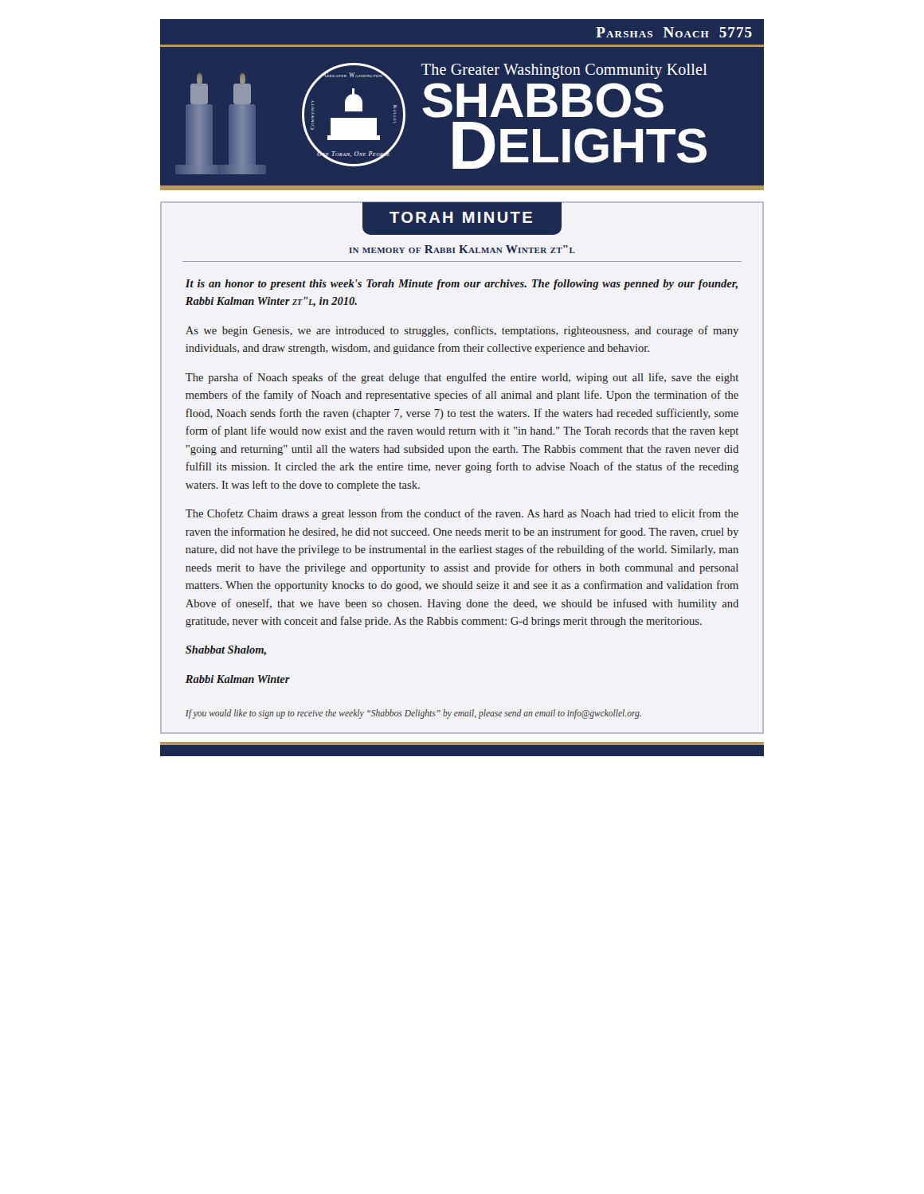Parshas Noach 5775
Greater Washington
Community
Kollel
One Torah, One People
The Greater Washington Community Kollel
Shabbos
Delights
Torah Minute
in memory of Rabbi Kalman Winter zt"l
It is an honor to present this week's Torah Minute from our archives. The following was penned by our founder, Rabbi Kalman Winter zt"l, in 2010.
As we begin Genesis, we are introduced to struggles, conflicts, temptations, righteousness, and courage of many individuals, and draw strength, wisdom, and guidance from their collective experience and behavior.
The parsha of Noach speaks of the great deluge that engulfed the entire world, wiping out all life, save the eight members of the family of Noach and representative species of all animal and plant life. Upon the termination of the flood, Noach sends forth the raven (chapter 7, verse 7) to test the waters. If the waters had receded sufficiently, some form of plant life would now exist and the raven would return with it "in hand." The Torah records that the raven kept "going and returning" until all the waters had subsided upon the earth. The Rabbis comment that the raven never did fulfill its mission. It circled the ark the entire time, never going forth to advise Noach of the status of the receding waters. It was left to the dove to complete the task.
The Chofetz Chaim draws a great lesson from the conduct of the raven. As hard as Noach had tried to elicit from the raven the information he desired, he did not succeed. One needs merit to be an instrument for good. The raven, cruel by nature, did not have the privilege to be instrumental in the earliest stages of the rebuilding of the world. Similarly, man needs merit to have the privilege and opportunity to assist and provide for others in both communal and personal matters. When the opportunity knocks to do good, we should seize it and see it as a confirmation and validation from Above of oneself, that we have been so chosen. Having done the deed, we should be infused with humility and gratitude, never with conceit and false pride. As the Rabbis comment: G-d brings merit through the meritorious.
Shabbat Shalom,
Rabbi Kalman Winter
If you would like to sign up to receive the weekly “Shabbos Delights” by email, please send an email to info@gwckollel.org.